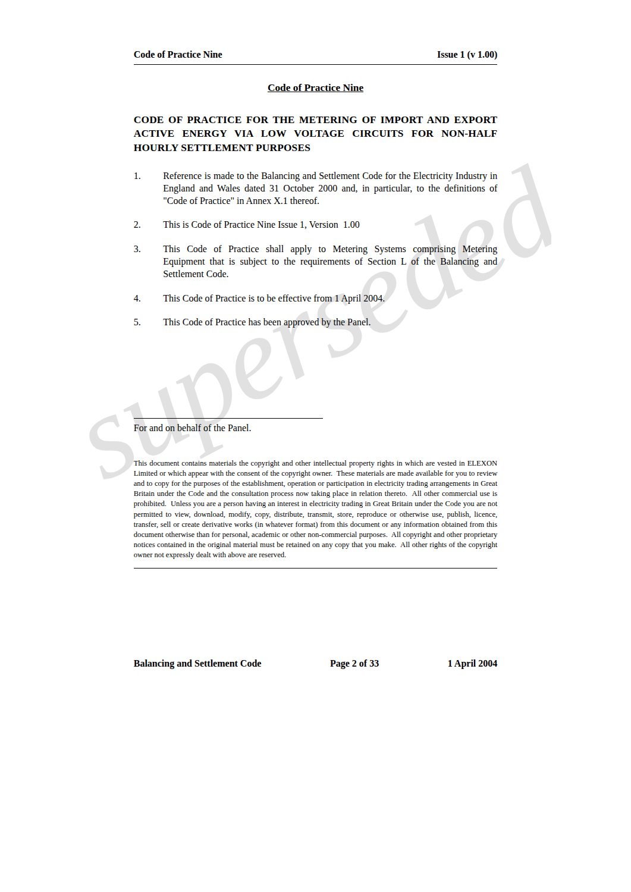superseded
Code of Practice Nine Issue 1 (v 1.00)
Code of Practice Nine
Code of Practice for the Metering of Import and Export Active Energy via Low Voltage Circuits for Non-Half Hourly Settlement Purposes
1. Reference is made to the Balancing and Settlement Code for the Electricity Industry in England and Wales dated 31 October 2000 and, in particular, to the definitions of "Code of Practice" in Annex X.1 thereof.
2. This is Code of Practice Nine Issue 1, Version 1.00
3. This Code of Practice shall apply to Metering Systems comprising Metering Equipment that is subject to the requirements of Section L of the Balancing and Settlement Code.
4. This Code of Practice is to be effective from 1 April 2004.
5. This Code of Practice has been approved by the Panel.
For and on behalf of the Panel.
This document contains materials the copyright and other intellectual property rights in which are vested in ELEXON Limited or which appear with the consent of the copyright owner. These materials are made available for you to review and to copy for the purposes of the establishment, operation or participation in electricity trading arrangements in Great Britain under the Code and the consultation process now taking place in relation thereto. All other commercial use is prohibited. Unless you are a person having an interest in electricity trading in Great Britain under the Code you are not permitted to view, download, modify, copy, distribute, transmit, store, reproduce or otherwise use, publish, licence, transfer, sell or create derivative works (in whatever format) from this document or any information obtained from this document otherwise than for personal, academic or other non-commercial purposes. All copyright and other proprietary notices contained in the original material must be retained on any copy that you make. All other rights of the copyright owner not expressly dealt with above are reserved.
Balancing and Settlement Code Page 2 of 33 1 April 2004